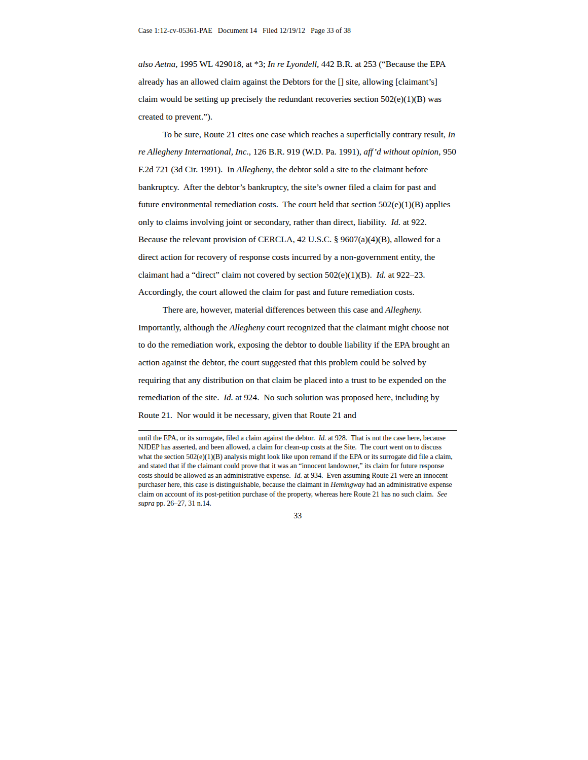Case 1:12-cv-05361-PAE Document 14 Filed 12/19/12 Page 33 of 38
also Aetna, 1995 WL 429018, at *3; In re Lyondell, 442 B.R. at 253 (“Because the EPA already has an allowed claim against the Debtors for the [] site, allowing [claimant’s] claim would be setting up precisely the redundant recoveries section 502(e)(1)(B) was created to prevent.”).
To be sure, Route 21 cites one case which reaches a superficially contrary result, In re Allegheny International, Inc., 126 B.R. 919 (W.D. Pa. 1991), aff’d without opinion, 950 F.2d 721 (3d Cir. 1991). In Allegheny, the debtor sold a site to the claimant before bankruptcy. After the debtor’s bankruptcy, the site’s owner filed a claim for past and future environmental remediation costs. The court held that section 502(e)(1)(B) applies only to claims involving joint or secondary, rather than direct, liability. Id. at 922. Because the relevant provision of CERCLA, 42 U.S.C. § 9607(a)(4)(B), allowed for a direct action for recovery of response costs incurred by a non-government entity, the claimant had a “direct” claim not covered by section 502(e)(1)(B). Id. at 922–23. Accordingly, the court allowed the claim for past and future remediation costs.
There are, however, material differences between this case and Allegheny. Importantly, although the Allegheny court recognized that the claimant might choose not to do the remediation work, exposing the debtor to double liability if the EPA brought an action against the debtor, the court suggested that this problem could be solved by requiring that any distribution on that claim be placed into a trust to be expended on the remediation of the site. Id. at 924. No such solution was proposed here, including by Route 21. Nor would it be necessary, given that Route 21 and
until the EPA, or its surrogate, filed a claim against the debtor. Id. at 928. That is not the case here, because NJDEP has asserted, and been allowed, a claim for clean-up costs at the Site. The court went on to discuss what the section 502(e)(1)(B) analysis might look like upon remand if the EPA or its surrogate did file a claim, and stated that if the claimant could prove that it was an “innocent landowner,” its claim for future response costs should be allowed as an administrative expense. Id. at 934. Even assuming Route 21 were an innocent purchaser here, this case is distinguishable, because the claimant in Hemingway had an administrative expense claim on account of its post-petition purchase of the property, whereas here Route 21 has no such claim. See supra pp. 26–27, 31 n.14.
33